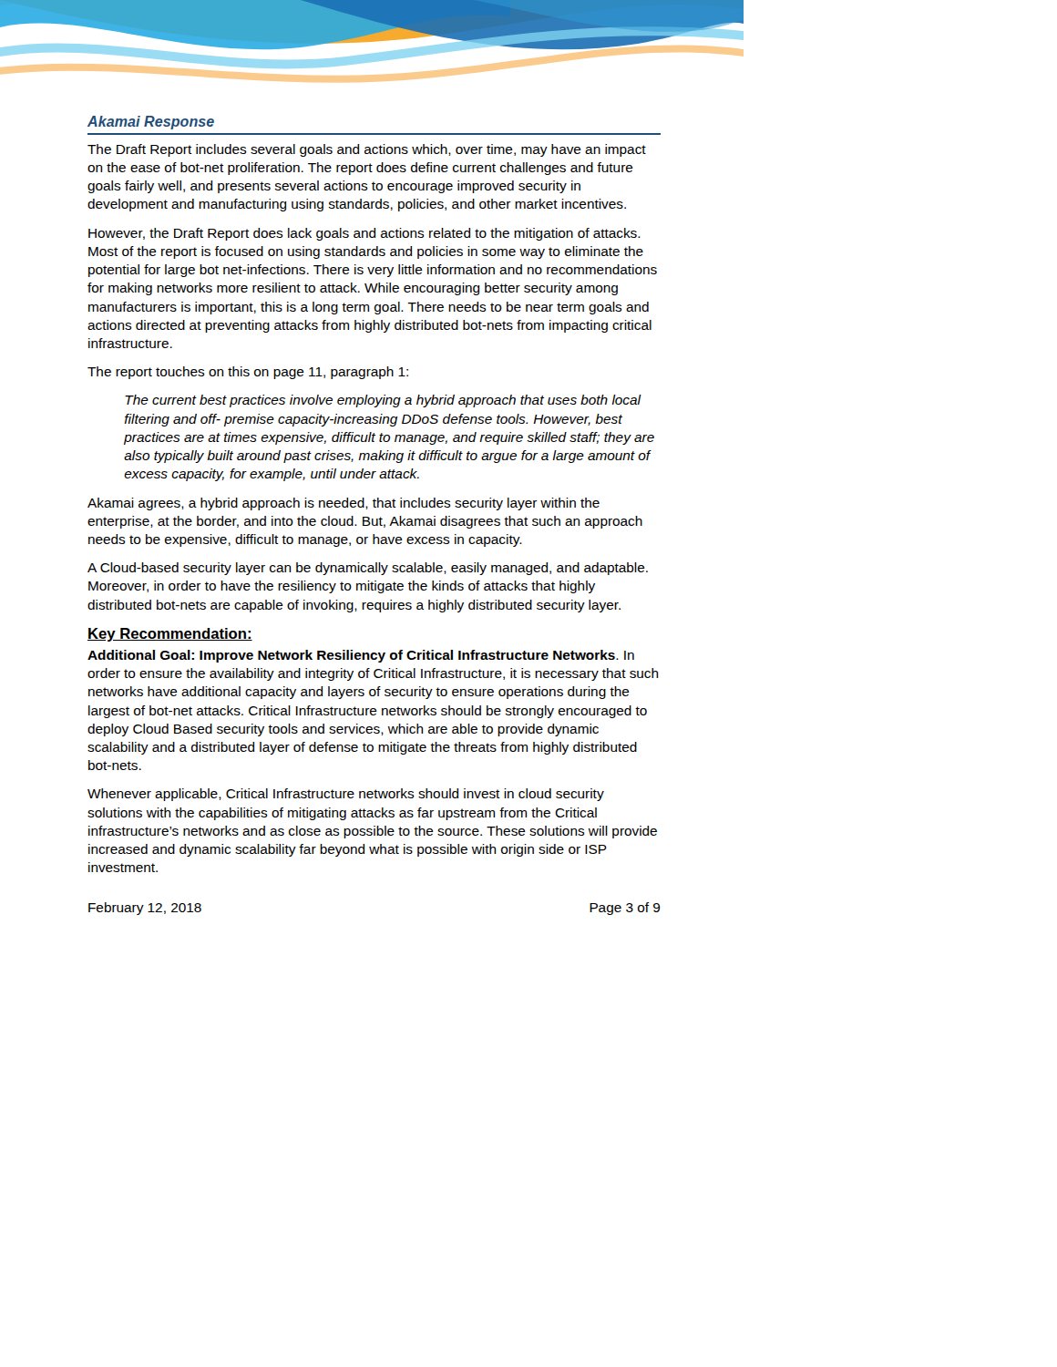Akamai Response
The Draft Report includes several goals and actions which, over time, may have an impact on the ease of bot-net proliferation. The report does define current challenges and future goals fairly well, and presents several actions to encourage improved security in development and manufacturing using standards, policies, and other market incentives.
However, the Draft Report does lack goals and actions related to the mitigation of attacks. Most of the report is focused on using standards and policies in some way to eliminate the potential for large bot net-infections. There is very little information and no recommendations for making networks more resilient to attack. While encouraging better security among manufacturers is important, this is a long term goal. There needs to be near term goals and actions directed at preventing attacks from highly distributed bot-nets from impacting critical infrastructure.
The report touches on this on page 11, paragraph 1:
The current best practices involve employing a hybrid approach that uses both local filtering and off- premise capacity-increasing DDoS defense tools. However, best practices are at times expensive, difficult to manage, and require skilled staff; they are also typically built around past crises, making it difficult to argue for a large amount of excess capacity, for example, until under attack.
Akamai agrees, a hybrid approach is needed, that includes security layer within the enterprise, at the border, and into the cloud. But, Akamai disagrees that such an approach needs to be expensive, difficult to manage, or have excess in capacity.
A Cloud-based security layer can be dynamically scalable, easily managed, and adaptable. Moreover, in order to have the resiliency to mitigate the kinds of attacks that highly distributed bot-nets are capable of invoking, requires a highly distributed security layer.
Key Recommendation:
Additional Goal: Improve Network Resiliency of Critical Infrastructure Networks. In order to ensure the availability and integrity of Critical Infrastructure, it is necessary that such networks have additional capacity and layers of security to ensure operations during the largest of bot-net attacks. Critical Infrastructure networks should be strongly encouraged to deploy Cloud Based security tools and services, which are able to provide dynamic scalability and a distributed layer of defense to mitigate the threats from highly distributed bot-nets.
Whenever applicable, Critical Infrastructure networks should invest in cloud security solutions with the capabilities of mitigating attacks as far upstream from the Critical infrastructure’s networks and as close as possible to the source. These solutions will provide increased and dynamic scalability far beyond what is possible with origin side or ISP investment.
February 12, 2018 Page 3 of 9